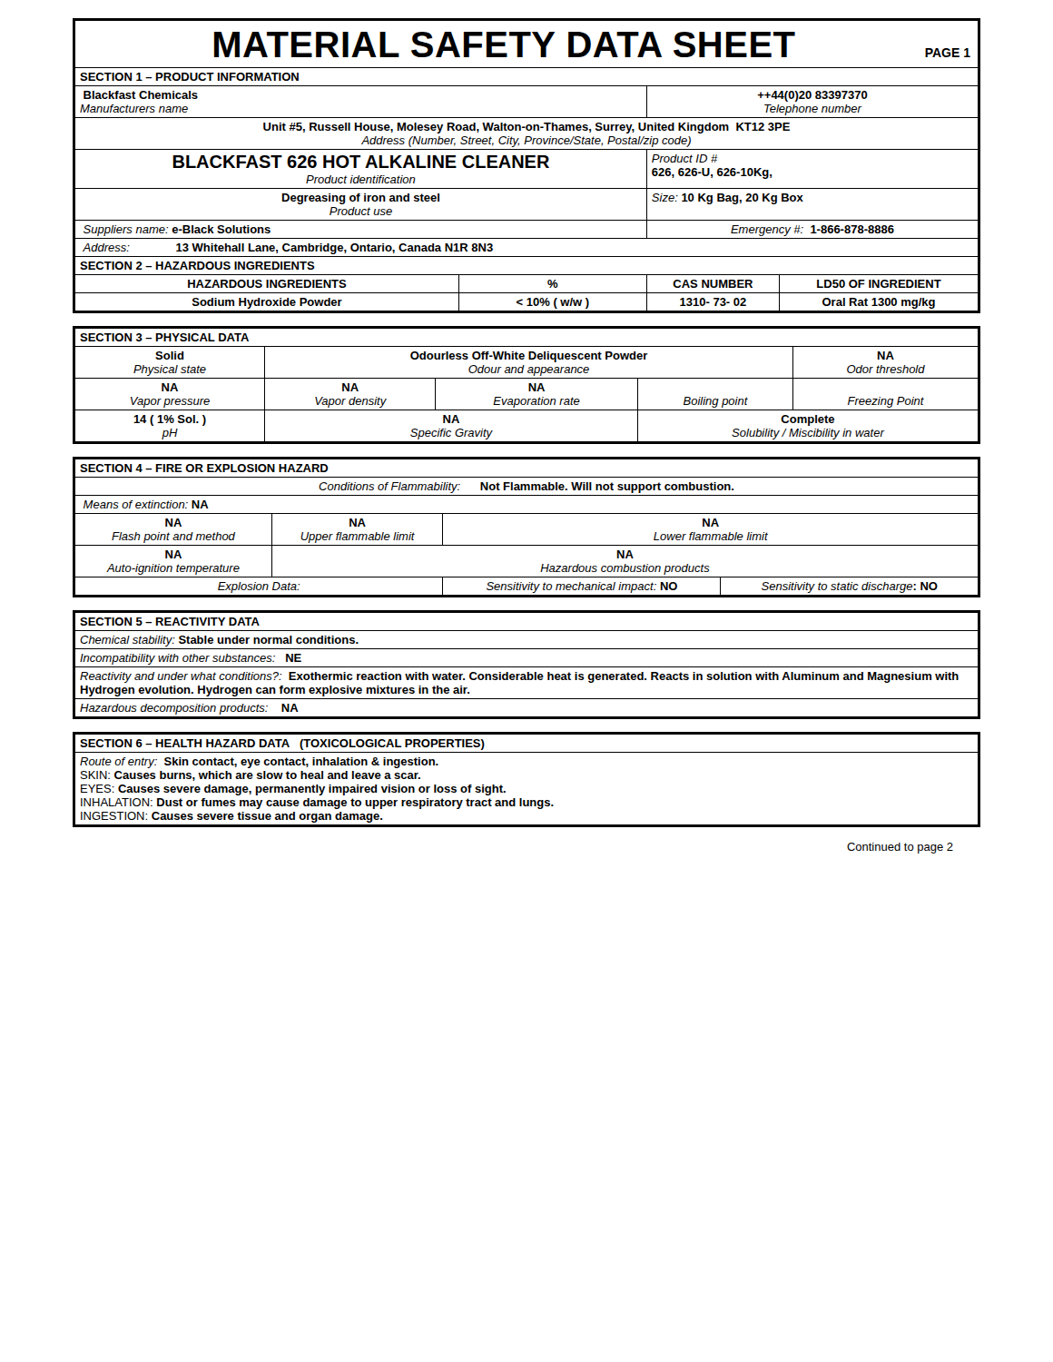MATERIAL SAFETY DATA SHEET
PAGE 1
| SECTION 1 – PRODUCT INFORMATION |
| Blackfast Chemicals Manufacturers name | ++44(0)20 83397370 Telephone number |
| Unit #5, Russell House, Molesey Road, Walton-on-Thames, Surrey, United Kingdom KT12 3PE Address (Number, Street, City, Province/State, Postal/zip code) |
| BLACKFAST 626 HOT ALKALINE CLEANER Product identification | Product ID # 626, 626-U, 626-10Kg, |
| Degreasing of iron and steel Product use | Size: 10 Kg Bag, 20 Kg Box |
| Suppliers name: e-Black Solutions | Emergency #: 1-866-878-8886 |
| Address: 13 Whitehall Lane, Cambridge, Ontario, Canada N1R 8N3 |
| SECTION 2 – HAZARDOUS INGREDIENTS |
| HAZARDOUS INGREDIENTS | % | CAS NUMBER | LD50 OF INGREDIENT |
| Sodium Hydroxide Powder | < 10% ( w/w ) | 1310- 73- 02 | Oral Rat 1300 mg/kg |
| SECTION 3 – PHYSICAL DATA |
| Solid Physical state | Odourless Off-White Deliquescent Powder Odour and appearance | NA Odor threshold |
| NA Vapor pressure | NA Vapor density | NA Evaporation rate | Boiling point | Freezing Point |
| 14 ( 1% Sol. ) pH | NA Specific Gravity | Complete Solubility / Miscibility in water |
| SECTION 4 – FIRE OR EXPLOSION HAZARD |
| Conditions of Flammability: Not Flammable. Will not support combustion. |
| Means of extinction: NA |
| NA Flash point and method | NA Upper flammable limit | NA Lower flammable limit |
| NA Auto-ignition temperature | NA Hazardous combustion products |
| Explosion Data: | Sensitivity to mechanical impact: NO | Sensitivity to static discharge : NO |
| SECTION 5 – REACTIVITY DATA |
| Chemical stability: Stable under normal conditions. |
| Incompatibility with other substances: NE |
| Reactivity and under what conditions?: Exothermic reaction with water. Considerable heat is generated. Reacts in solution with Aluminum and Magnesium with Hydrogen evolution. Hydrogen can form explosive mixtures in the air. |
| Hazardous decomposition products: NA |
| SECTION 6 – HEALTH HAZARD DATA (TOXICOLOGICAL PROPERTIES) |
| Route of entry: Skin contact, eye contact, inhalation & ingestion. SKIN: Causes burns, which are slow to heal and leave a scar. EYES: Causes severe damage, permanently impaired vision or loss of sight. INHALATION: Dust or fumes may cause damage to upper respiratory tract and lungs. INGESTION: Causes severe tissue and organ damage. |
Continued to page 2